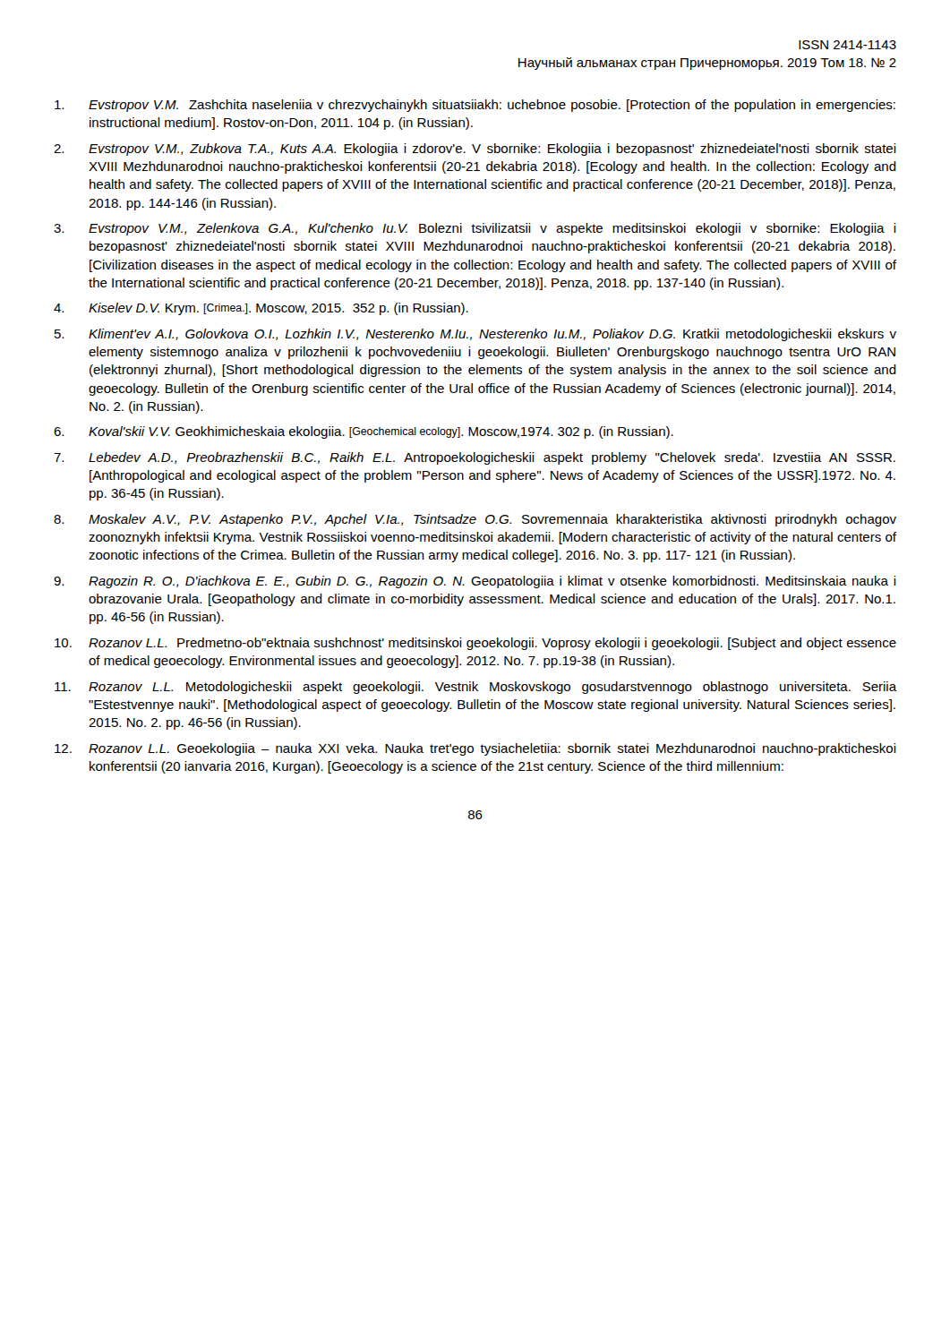ISSN 2414-1143
Научный альманах стран Причерноморья. 2019 Том 18. № 2
Evstropov V.M. Zashchita naseleniia v chrezvychainykh situatsiiakh: uchebnoe posobie. [Protection of the population in emergencies: instructional medium]. Rostov-on-Don, 2011. 104 p. (in Russian).
Evstropov V.M., Zubkova T.A., Kuts A.A. Ekologiia i zdorov'e. V sbornike: Ekologiia i bezopasnost' zhiznedeiatel'nosti sbornik statei XVIII Mezhdunarodnoi nauchno-prakticheskoi konferentsii (20-21 dekabria 2018). [Ecology and health. In the collection: Ecology and health and safety. The collected papers of XVIII of the International scientific and practical conference (20-21 December, 2018)]. Penza, 2018. pp. 144-146 (in Russian).
Evstropov V.M., Zelenkova G.A., Kul'chenko Iu.V. Bolezni tsivilizatsii v aspekte meditsinskoi ekologii v sbornike: Ekologiia i bezopasnost' zhiznedeiatel'nosti sbornik statei XVIII Mezhdunarodnoi nauchno-prakticheskoi konferentsii (20-21 dekabria 2018). [Civilization diseases in the aspect of medical ecology in the collection: Ecology and health and safety. The collected papers of XVIII of the International scientific and practical conference (20-21 December, 2018)]. Penza, 2018. pp. 137-140 (in Russian).
Kiselev D.V. Krym. [Crimea.]. Moscow, 2015. 352 p. (in Russian).
Kliment'ev A.I., Golovkova O.I., Lozhkin I.V., Nesterenko M.Iu., Nesterenko Iu.M., Poliakov D.G. Kratkii metodologicheskii ekskurs v elementy sistemnogo analiza v prilozhenii k pochvovedeniiu i geoekologii. Biulleten' Orenburgskogo nauchnogo tsentra UrO RAN (elektronnyi zhurnal), [Short methodological digression to the elements of the system analysis in the annex to the soil science and geoecology. Bulletin of the Orenburg scientific center of the Ural office of the Russian Academy of Sciences (electronic journal)]. 2014, No. 2. (in Russian).
Koval'skii V.V. Geokhimicheskaia ekologiia. [Geochemical ecology]. Moscow,1974. 302 p. (in Russian).
Lebedev A.D., Preobrazhenskii B.C., Raikh E.L. Antropoekologicheskii aspekt problemy "Chelovek sreda'. Izvestiia AN SSSR. [Anthropological and ecological aspect of the problem "Person and sphere". News of Academy of Sciences of the USSR].1972. No. 4. pp. 36-45 (in Russian).
Moskalev A.V., P.V. Astapenko P.V., Apchel V.Ia., Tsintsadze O.G. Sovremennaia kharakteristika aktivnosti prirodnykh ochagov zoonoznykh infektsii Kryma. Vestnik Rossiiskoi voenno-meditsinskoi akademii. [Modern characteristic of activity of the natural centers of zoonotic infections of the Crimea. Bulletin of the Russian army medical college]. 2016. No. 3. pp. 117- 121 (in Russian).
Ragozin R. O., D'iachkova E. E., Gubin D. G., Ragozin O. N. Geopatologiia i klimat v otsenke komorbidnosti. Meditsinskaia nauka i obrazovanie Urala. [Geopathology and climate in co-morbidity assessment. Medical science and education of the Urals]. 2017. No.1. pp. 46-56 (in Russian).
Rozanov L.L. Predmetno-ob"ektnaia sushchnost' meditsinskoi geoekologii. Voprosy ekologii i geoekologii. [Subject and object essence of medical geoecology. Environmental issues and geoecology]. 2012. No. 7. pp.19-38 (in Russian).
Rozanov L.L. Metodologicheskii aspekt geoekologii. Vestnik Moskovskogo gosudarstvennogo oblastnogo universiteta. Seriia "Estestvennye nauki". [Methodological aspect of geoecology. Bulletin of the Moscow state regional university. Natural Sciences series]. 2015. No. 2. pp. 46-56 (in Russian).
Rozanov L.L. Geoekologiia – nauka XXI veka. Nauka tret'ego tysiacheletiia: sbornik statei Mezhdunarodnoi nauchno-prakticheskoi konferentsii (20 ianvaria 2016, Kurgan). [Geoecology is a science of the 21st century. Science of the third millennium:
86